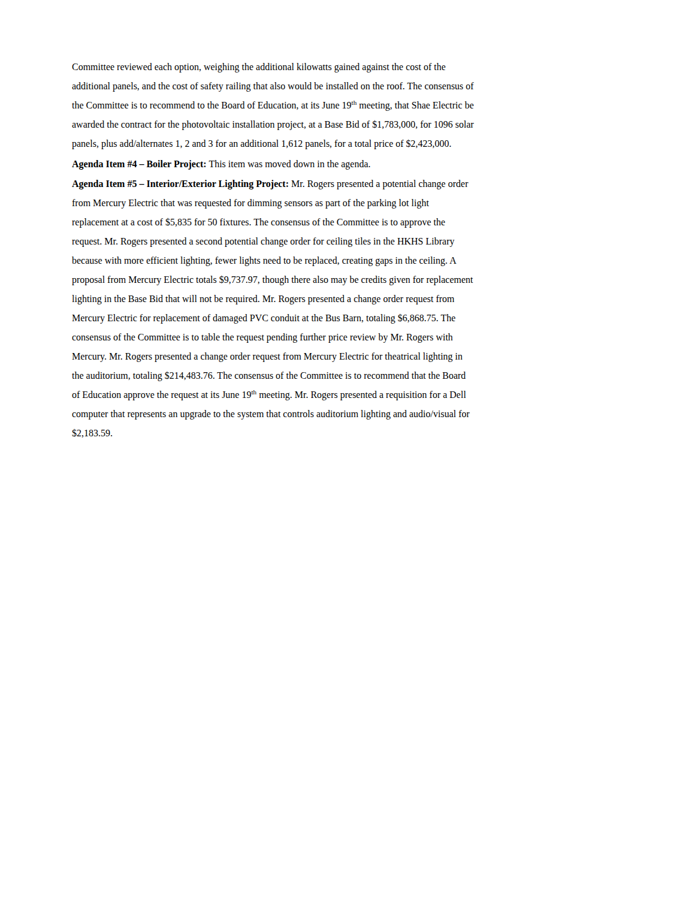Committee reviewed each option, weighing the additional kilowatts gained against the cost of the additional panels, and the cost of safety railing that also would be installed on the roof. The consensus of the Committee is to recommend to the Board of Education, at its June 19th meeting, that Shae Electric be awarded the contract for the photovoltaic installation project, at a Base Bid of $1,783,000, for 1096 solar panels, plus add/alternates 1, 2 and 3 for an additional 1,612 panels, for a total price of $2,423,000.
Agenda Item #4 – Boiler Project: This item was moved down in the agenda.
Agenda Item #5 – Interior/Exterior Lighting Project: Mr. Rogers presented a potential change order from Mercury Electric that was requested for dimming sensors as part of the parking lot light replacement at a cost of $5,835 for 50 fixtures. The consensus of the Committee is to approve the request. Mr. Rogers presented a second potential change order for ceiling tiles in the HKHS Library because with more efficient lighting, fewer lights need to be replaced, creating gaps in the ceiling. A proposal from Mercury Electric totals $9,737.97, though there also may be credits given for replacement lighting in the Base Bid that will not be required. Mr. Rogers presented a change order request from Mercury Electric for replacement of damaged PVC conduit at the Bus Barn, totaling $6,868.75. The consensus of the Committee is to table the request pending further price review by Mr. Rogers with Mercury. Mr. Rogers presented a change order request from Mercury Electric for theatrical lighting in the auditorium, totaling $214,483.76. The consensus of the Committee is to recommend that the Board of Education approve the request at its June 19th meeting. Mr. Rogers presented a requisition for a Dell computer that represents an upgrade to the system that controls auditorium lighting and audio/visual for $2,183.59.